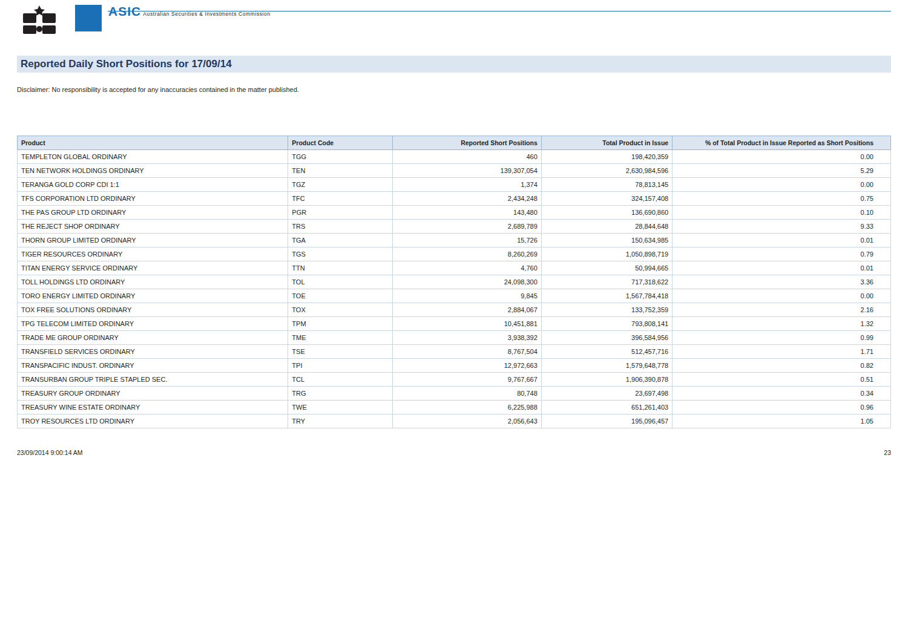ASIC Australian Securities & Investments Commission
Reported Daily Short Positions for 17/09/14
Disclaimer: No responsibility is accepted for any inaccuracies contained in the matter published.
| Product | Product Code | Reported Short Positions | Total Product in Issue | % of Total Product in Issue Reported as Short Positions |
| --- | --- | --- | --- | --- |
| TEMPLETON GLOBAL ORDINARY | TGG | 460 | 198,420,359 | 0.00 |
| TEN NETWORK HOLDINGS ORDINARY | TEN | 139,307,054 | 2,630,984,596 | 5.29 |
| TERANGA GOLD CORP CDI 1:1 | TGZ | 1,374 | 78,813,145 | 0.00 |
| TFS CORPORATION LTD ORDINARY | TFC | 2,434,248 | 324,157,408 | 0.75 |
| THE PAS GROUP LTD ORDINARY | PGR | 143,480 | 136,690,860 | 0.10 |
| THE REJECT SHOP ORDINARY | TRS | 2,689,789 | 28,844,648 | 9.33 |
| THORN GROUP LIMITED ORDINARY | TGA | 15,726 | 150,634,985 | 0.01 |
| TIGER RESOURCES ORDINARY | TGS | 8,260,269 | 1,050,898,719 | 0.79 |
| TITAN ENERGY SERVICE ORDINARY | TTN | 4,760 | 50,994,665 | 0.01 |
| TOLL HOLDINGS LTD ORDINARY | TOL | 24,098,300 | 717,318,622 | 3.36 |
| TORO ENERGY LIMITED ORDINARY | TOE | 9,845 | 1,567,784,418 | 0.00 |
| TOX FREE SOLUTIONS ORDINARY | TOX | 2,884,067 | 133,752,359 | 2.16 |
| TPG TELECOM LIMITED ORDINARY | TPM | 10,451,881 | 793,808,141 | 1.32 |
| TRADE ME GROUP ORDINARY | TME | 3,938,392 | 396,584,956 | 0.99 |
| TRANSFIELD SERVICES ORDINARY | TSE | 8,767,504 | 512,457,716 | 1.71 |
| TRANSPACIFIC INDUST. ORDINARY | TPI | 12,972,663 | 1,579,648,778 | 0.82 |
| TRANSURBAN GROUP TRIPLE STAPLED SEC. | TCL | 9,767,667 | 1,906,390,878 | 0.51 |
| TREASURY GROUP ORDINARY | TRG | 80,748 | 23,697,498 | 0.34 |
| TREASURY WINE ESTATE ORDINARY | TWE | 6,225,988 | 651,261,403 | 0.96 |
| TROY RESOURCES LTD ORDINARY | TRY | 2,056,643 | 195,096,457 | 1.05 |
23/09/2014 9:00:14 AM 23